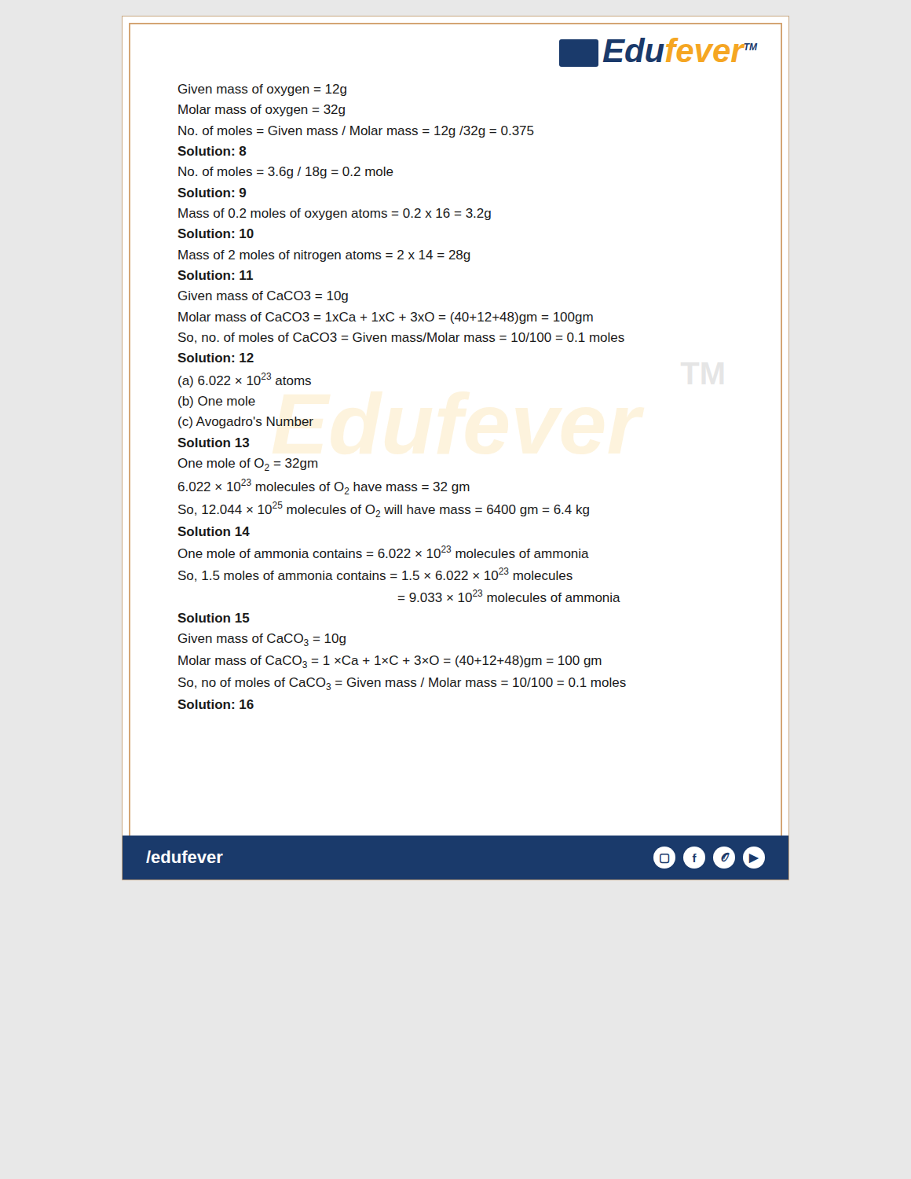Edu fever TM
Edufever
TM
Given mass of oxygen = 12g
Molar mass of oxygen = 32g
No. of moles = Given mass / Molar mass = 12g /32g = 0.375
Solution: 8
No. of moles = 3.6g / 18g = 0.2 mole
Solution: 9
Mass of 0.2 moles of oxygen atoms = 0.2 x 16 = 3.2g
Solution: 10
Mass of 2 moles of nitrogen atoms = 2 x 14 = 28g
Solution: 11
Given mass of CaCO3 = 10g
Molar mass of CaCO3 = 1xCa + 1xC + 3xO = (40+12+48)gm = 100gm
So, no. of moles of CaCO3 = Given mass/Molar mass = 10/100 = 0.1 moles
Solution: 12
(a) 6.022 × 1023 atoms
(b) One mole
(c) Avogadro's Number
Solution 13
One mole of O2 = 32gm
6.022 × 1023 molecules of O2 have mass = 32 gm
So, 12.044 × 1025 molecules of O2 will have mass = 6400 gm = 6.4 kg
Solution 14
One mole of ammonia contains = 6.022 × 1023 molecules of ammonia
So, 1.5 moles of ammonia contains = 1.5 × 6.022 × 1023 molecules
= 9.033 × 1023 molecules of ammonia
Solution 15
Given mass of CaCO3 = 10g
Molar mass of CaCO3 = 1 ×Ca + 1×C + 3×O = (40+12+48)gm = 100 gm
So, no of moles of CaCO3 = Given mass / Molar mass = 10/100 = 0.1 moles
Solution: 16
/edufever
▢ f 𝒪 ▶